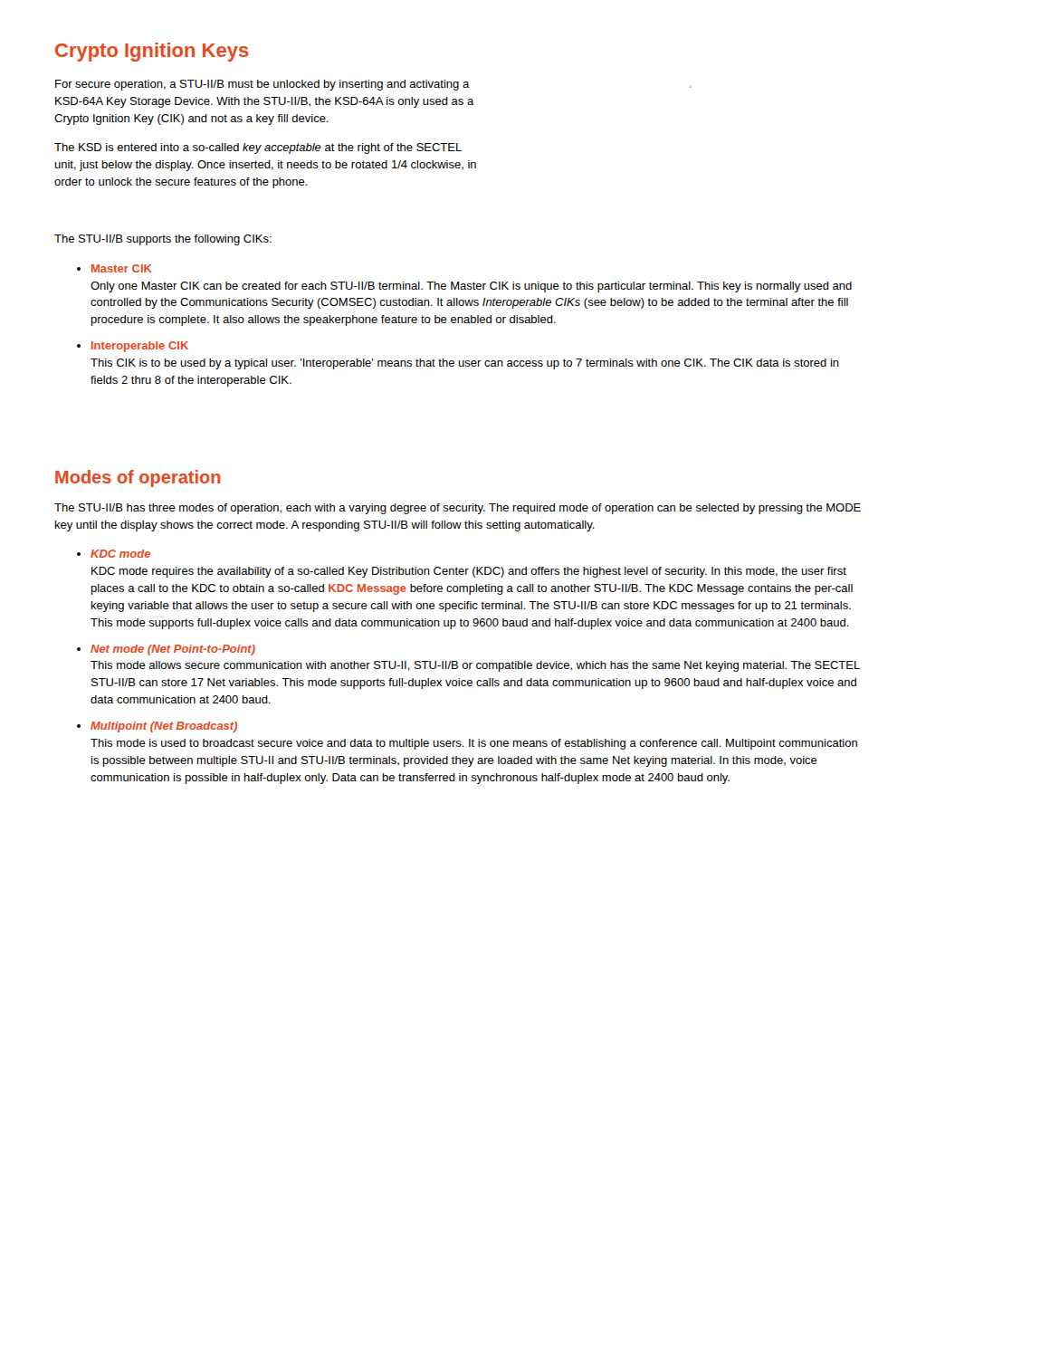Crypto Ignition Keys
For secure operation, a STU-II/B must be unlocked by inserting and activating a KSD-64A Key Storage Device. With the STU-II/B, the KSD-64A is only used as a Crypto Ignition Key (CIK) and not as a key fill device.
The KSD is entered into a so-called key acceptable at the right of the SECTEL unit, just below the display. Once inserted, it needs to be rotated 1/4 clockwise, in order to unlock the secure features of the phone.
The STU-II/B supports the following CIKs:
Master CIK
Only one Master CIK can be created for each STU-II/B terminal. The Master CIK is unique to this particular terminal. This key is normally used and controlled by the Communications Security (COMSEC) custodian. It allows Interoperable CIKs (see below) to be added to the terminal after the fill procedure is complete. It also allows the speakerphone feature to be enabled or disabled.
Interoperable CIK
This CIK is to be used by a typical user. 'Interoperable' means that the user can access up to 7 terminals with one CIK. The CIK data is stored in fields 2 thru 8 of the interoperable CIK.
Modes of operation
The STU-II/B has three modes of operation, each with a varying degree of security. The required mode of operation can be selected by pressing the MODE key until the display shows the correct mode. A responding STU-II/B will follow this setting automatically.
KDC mode
KDC mode requires the availability of a so-called Key Distribution Center (KDC) and offers the highest level of security. In this mode, the user first places a call to the KDC to obtain a so-called KDC Message before completing a call to another STU-II/B. The KDC Message contains the per-call keying variable that allows the user to setup a secure call with one specific terminal. The STU-II/B can store KDC messages for up to 21 terminals. This mode supports full-duplex voice calls and data communication up to 9600 baud and half-duplex voice and data communication at 2400 baud.
Net mode (Net Point-to-Point)
This mode allows secure communication with another STU-II, STU-II/B or compatible device, which has the same Net keying material. The SECTEL STU-II/B can store 17 Net variables. This mode supports full-duplex voice calls and data communication up to 9600 baud and half-duplex voice and data communication at 2400 baud.
Multipoint (Net Broadcast)
This mode is used to broadcast secure voice and data to multiple users. It is one means of establishing a conference call. Multipoint communication is possible between multiple STU-II and STU-II/B terminals, provided they are loaded with the same Net keying material. In this mode, voice communication is possible in half-duplex only. Data can be transferred in synchronous half-duplex mode at 2400 baud only.